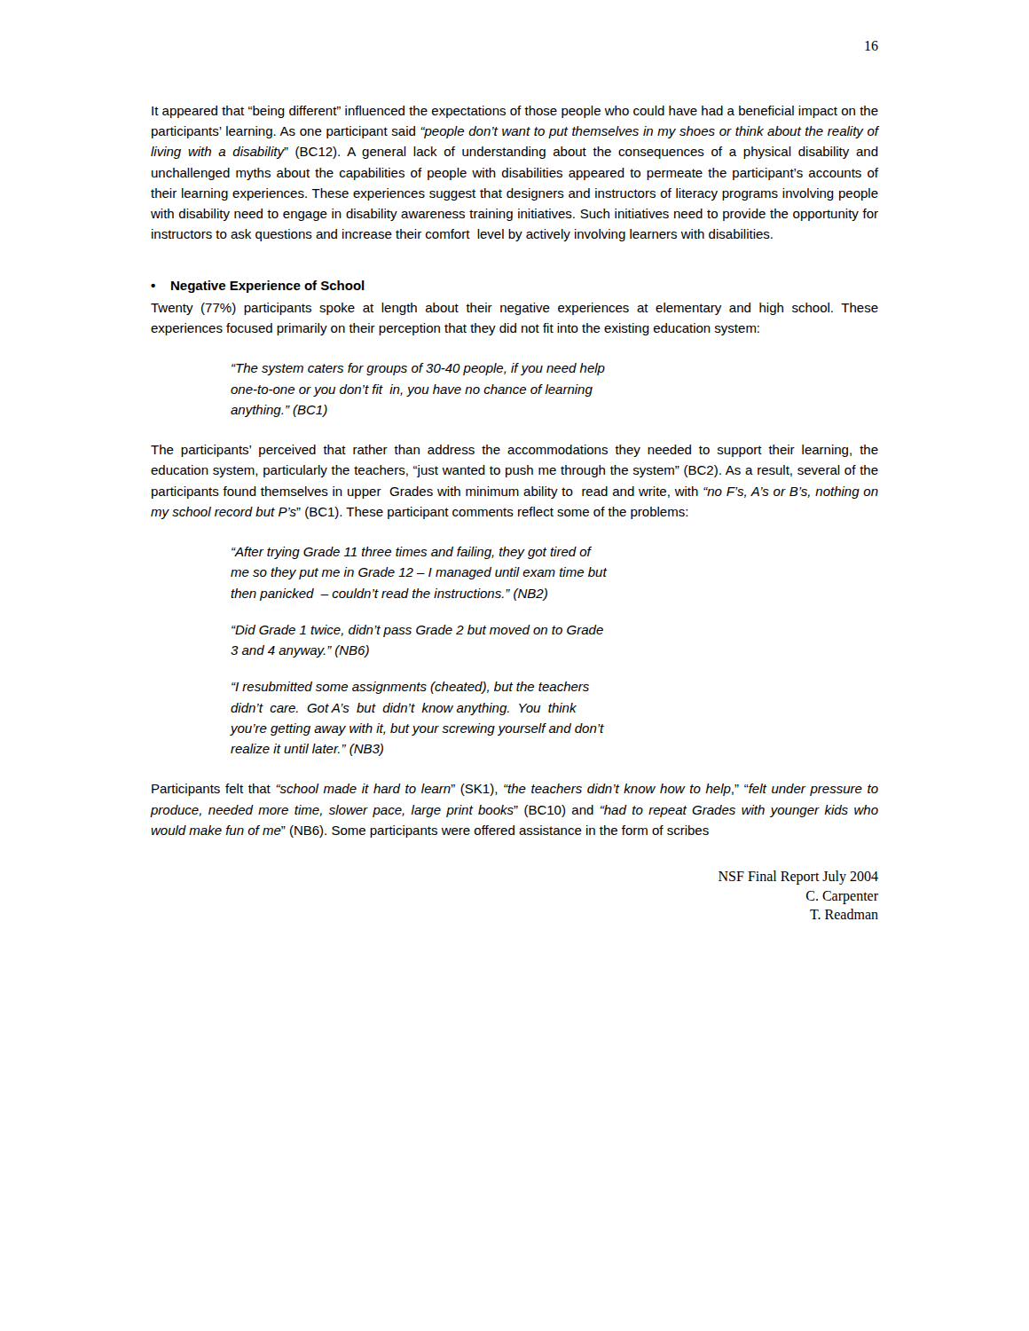16
It appeared that “being different” influenced the expectations of those people who could have had a beneficial impact on the participants’ learning. As one participant said “people don’t want to put themselves in my shoes or think about the reality of living with a disability” (BC12). A general lack of understanding about the consequences of a physical disability and unchallenged myths about the capabilities of people with disabilities appeared to permeate the participant’s accounts of their learning experiences. These experiences suggest that designers and instructors of literacy programs involving people with disability need to engage in disability awareness training initiatives. Such initiatives need to provide the opportunity for instructors to ask questions and increase their comfort level by actively involving learners with disabilities.
Negative Experience of School
Twenty (77%) participants spoke at length about their negative experiences at elementary and high school. These experiences focused primarily on their perception that they did not fit into the existing education system:
“The system caters for groups of 30-40 people, if you need help one-to-one or you don’t fit in, you have no chance of learning anything.” (BC1)
The participants’ perceived that rather than address the accommodations they needed to support their learning, the education system, particularly the teachers, “just wanted to push me through the system” (BC2). As a result, several of the participants found themselves in upper Grades with minimum ability to read and write, with “no F’s, A’s or B’s, nothing on my school record but P’s” (BC1). These participant comments reflect some of the problems:
“After trying Grade 11 three times and failing, they got tired of me so they put me in Grade 12 – I managed until exam time but then panicked – couldn’t read the instructions.” (NB2)
“Did Grade 1 twice, didn’t pass Grade 2 but moved on to Grade 3 and 4 anyway.” (NB6)
“I resubmitted some assignments (cheated), but the teachers didn’t care. Got A’s but didn’t know anything. You think you’re getting away with it, but your screwing yourself and don’t realize it until later.” (NB3)
Participants felt that “school made it hard to learn” (SK1), “the teachers didn’t know how to help,” “felt under pressure to produce, needed more time, slower pace, large print books” (BC10) and “had to repeat Grades with younger kids who would make fun of me” (NB6). Some participants were offered assistance in the form of scribes
NSF Final Report July 2004
C. Carpenter
T. Readman